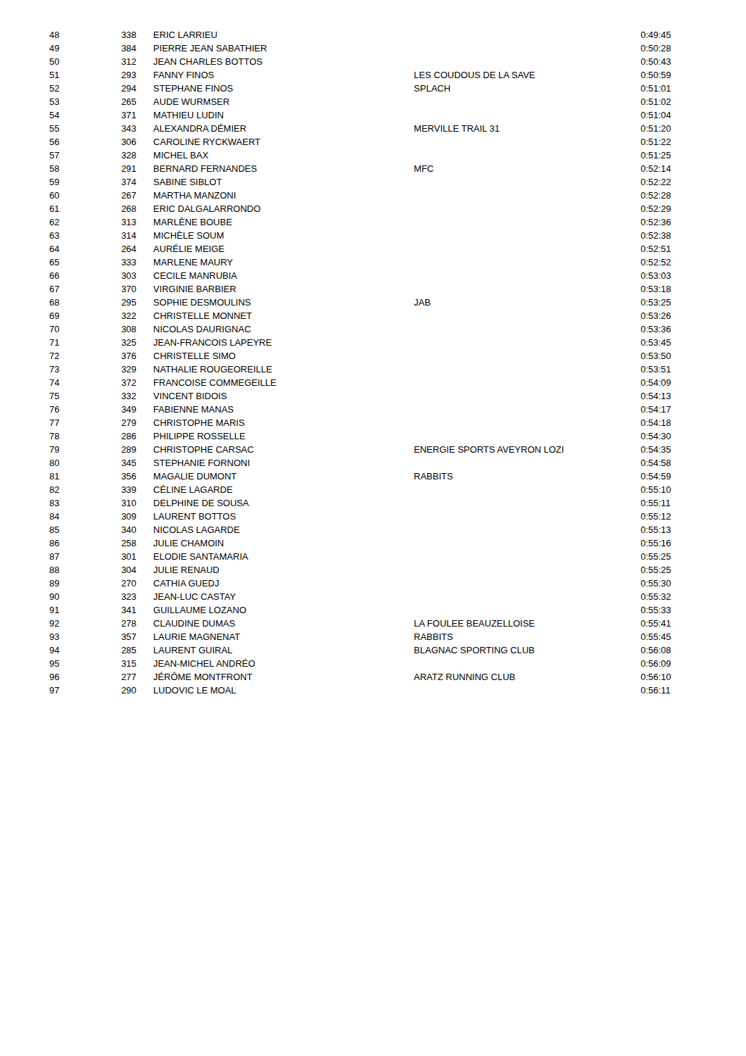| 48 | 338 | ERIC LARRIEU | | 0:49:45 |
| 49 | 384 | PIERRE JEAN SABATHIER | | 0:50:28 |
| 50 | 312 | JEAN CHARLES BOTTOS | | 0:50:43 |
| 51 | 293 | FANNY FINOS | LES COUDOUS DE LA SAVE | 0:50:59 |
| 52 | 294 | STEPHANE FINOS | SPLACH | 0:51:01 |
| 53 | 265 | AUDE WURMSER | | 0:51:02 |
| 54 | 371 | MATHIEU LUDIN | | 0:51:04 |
| 55 | 343 | ALEXANDRA DÉMIER | MERVILLE TRAIL 31 | 0:51:20 |
| 56 | 306 | CAROLINE RYCKWAERT | | 0:51:22 |
| 57 | 328 | MICHEL BAX | | 0:51:25 |
| 58 | 291 | BERNARD FERNANDES | MFC | 0:52:14 |
| 59 | 374 | SABINE SIBLOT | | 0:52:22 |
| 60 | 267 | MARTHA MANZONI | | 0:52:28 |
| 61 | 268 | ERIC DALGALARRONDO | | 0:52:29 |
| 62 | 313 | MARLÈNE BOUBE | | 0:52:36 |
| 63 | 314 | MICHÈLE SOUM | | 0:52:38 |
| 64 | 264 | AURÉLIE MEIGE | | 0:52:51 |
| 65 | 333 | MARLENE MAURY | | 0:52:52 |
| 66 | 303 | CECILE MANRUBIA | | 0:53:03 |
| 67 | 370 | VIRGINIE BARBIER | | 0:53:18 |
| 68 | 295 | SOPHIE DESMOULINS | JAB | 0:53:25 |
| 69 | 322 | CHRISTELLE MONNET | | 0:53:26 |
| 70 | 308 | NICOLAS DAURIGNAC | | 0:53:36 |
| 71 | 325 | JEAN-FRANCOIS LAPEYRE | | 0:53:45 |
| 72 | 376 | CHRISTELLE SIMO | | 0:53:50 |
| 73 | 329 | NATHALIE ROUGEOREILLE | | 0:53:51 |
| 74 | 372 | FRANCOISE COMMEGEILLE | | 0:54:09 |
| 75 | 332 | VINCENT BIDOIS | | 0:54:13 |
| 76 | 349 | FABIENNE MANAS | | 0:54:17 |
| 77 | 279 | CHRISTOPHE MARIS | | 0:54:18 |
| 78 | 286 | PHILIPPE ROSSELLE | | 0:54:30 |
| 79 | 289 | CHRISTOPHE CARSAC | ENERGIE SPORTS AVEYRON LOZI | 0:54:35 |
| 80 | 345 | STEPHANIE FORNONI | | 0:54:58 |
| 81 | 356 | MAGALIE DUMONT | RABBITS | 0:54:59 |
| 82 | 339 | CÉLINE LAGARDE | | 0:55:10 |
| 83 | 310 | DELPHINE DE SOUSA | | 0:55:11 |
| 84 | 309 | LAURENT BOTTOS | | 0:55:12 |
| 85 | 340 | NICOLAS LAGARDE | | 0:55:13 |
| 86 | 258 | JULIE CHAMOIN | | 0:55:16 |
| 87 | 301 | ELODIE SANTAMARIA | | 0:55:25 |
| 88 | 304 | JULIE RENAUD | | 0:55:25 |
| 89 | 270 | CATHIA GUEDJ | | 0:55:30 |
| 90 | 323 | JEAN-LUC CASTAY | | 0:55:32 |
| 91 | 341 | GUILLAUME LOZANO | | 0:55:33 |
| 92 | 278 | CLAUDINE DUMAS | LA FOULEE BEAUZELLOISE | 0:55:41 |
| 93 | 357 | LAURIE MAGNENAT | RABBITS | 0:55:45 |
| 94 | 285 | LAURENT GUIRAL | BLAGNAC SPORTING CLUB | 0:56:08 |
| 95 | 315 | JEAN-MICHEL ANDRÉO | | 0:56:09 |
| 96 | 277 | JÉRÔME MONTFRONT | ARATZ RUNNING CLUB | 0:56:10 |
| 97 | 290 | LUDOVIC LE MOAL | | 0:56:11 |